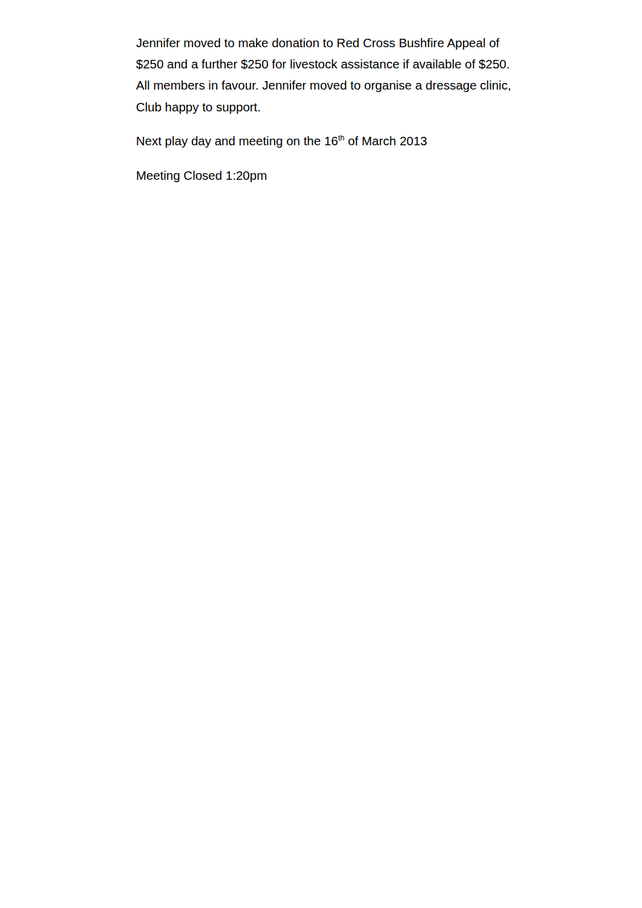Jennifer moved to make donation to Red Cross Bushfire Appeal of $250 and a further $250 for livestock assistance if available of $250. All members in favour. Jennifer moved to organise a dressage clinic, Club happy to support.
Next play day and meeting on the 16th of March 2013
Meeting Closed 1:20pm